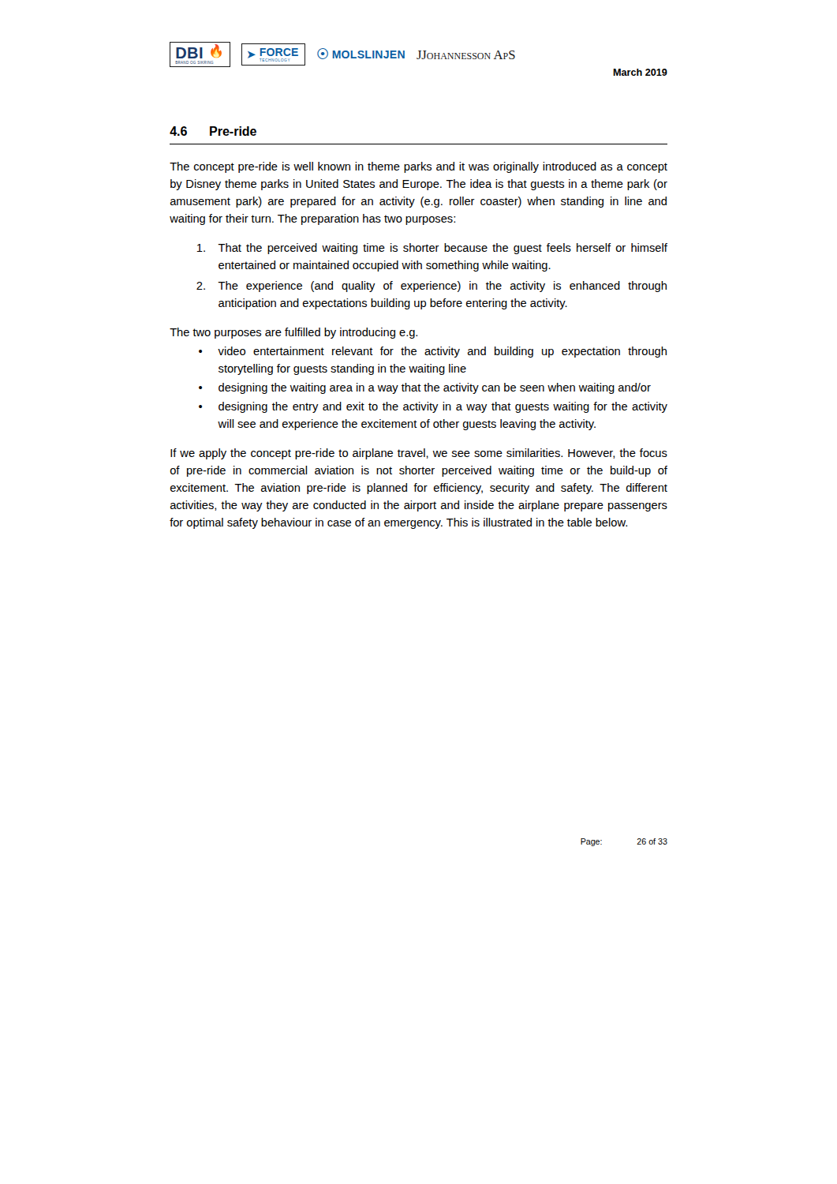DBI 🔥
BRAND OG SIKRING
➤ FORCE TECHNOLOGY
⦿ MOLSLINJEN
JJohannesson Ap S
March 2019
4.6 Pre-ride
The concept pre-ride is well known in theme parks and it was originally introduced as a concept by Disney theme parks in United States and Europe. The idea is that guests in a theme park (or amusement park) are prepared for an activity (e.g. roller coaster) when standing in line and waiting for their turn. The preparation has two purposes:
That the perceived waiting time is shorter because the guest feels herself or himself entertained or maintained occupied with something while waiting.
The experience (and quality of experience) in the activity is enhanced through anticipation and expectations building up before entering the activity.
The two purposes are fulfilled by introducing e.g.
video entertainment relevant for the activity and building up expectation through storytelling for guests standing in the waiting line
designing the waiting area in a way that the activity can be seen when waiting and/or
designing the entry and exit to the activity in a way that guests waiting for the activity will see and experience the excitement of other guests leaving the activity.
If we apply the concept pre-ride to airplane travel, we see some similarities. However, the focus of pre-ride in commercial aviation is not shorter perceived waiting time or the build-up of excitement. The aviation pre-ride is planned for efficiency, security and safety. The different activities, the way they are conducted in the airport and inside the airplane prepare passengers for optimal safety behaviour in case of an emergency. This is illustrated in the table below.
Page: 26 of 33